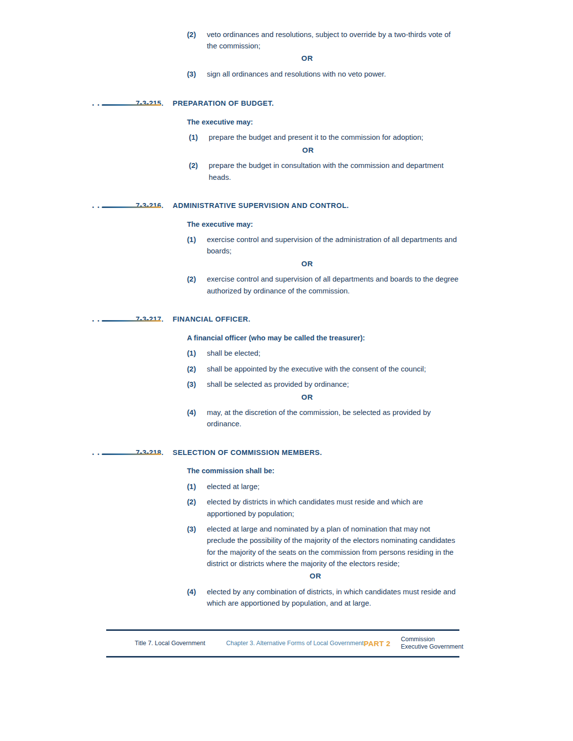(2) veto ordinances and resolutions, subject to override by a two-thirds vote of the commission; OR
(3) sign all ordinances and resolutions with no veto power.
• •
7-3-215.
Preparation of Budget.
The executive may:
(1) prepare the budget and present it to the commission for adoption; OR
(2) prepare the budget in consultation with the commission and department heads.
• •
7-3-216.
Administrative Supervision and Control.
The executive may:
(1) exercise control and supervision of the administration of all departments and boards; OR
(2) exercise control and supervision of all departments and boards to the degree authorized by ordinance of the commission.
• •
7-3-217.
Financial Officer.
A financial officer (who may be called the treasurer):
(1) shall be elected;
(2) shall be appointed by the executive with the consent of the council;
(3) shall be selected as provided by ordinance; OR
(4) may, at the discretion of the commission, be selected as provided by ordinance.
• •
7-3-218.
Selection of Commission Members.
The commission shall be:
(1) elected at large;
(2) elected by districts in which candidates must reside and which are apportioned by population;
(3) elected at large and nominated by a plan of nomination that may not preclude the possibility of the majority of the electors nominating candidates for the majority of the seats on the commission from persons residing in the district or districts where the majority of the electors reside; OR
(4) elected by any combination of districts, in which candidates must reside and which are apportioned by population, and at large.
Title 7. Local Government Chapter 3. Alternative Forms of Local Government PART 2 Commission
Executive Government